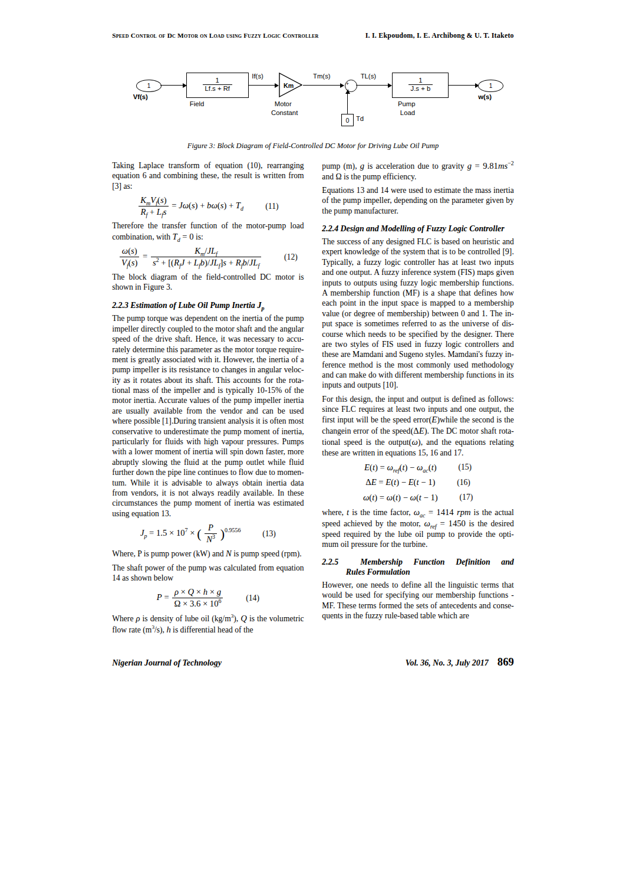Speed Control of Dc Motor on Load using Fuzzy Logic Controller
I. I. Ekpoudom, I. E. Archibong & U. T. Itaketo
1
Vf(s)
1 Lf.s + Rf
Field
If(s)
Km
Motor
Constant
Tm(s)
+
−
TL(s)
1 J.s + b
Pump
Load
1
w(s)
0
Td
Figure 3: Block Diagram of Field-Controlled DC Motor for Driving Lube Oil Pump
Taking Laplace transform of equation (10), rearranging equation 6 and combining these, the result is written from [3] as:
KmVf(s) Rf + Lfs = Jω(s) + bω(s) + Td
(11)
Therefore the transfer function of the motor-pump load combination, with Td = 0 is:
ω(s) Vf(s) = Km/JLf s2 + [(RfJ + Lfb)/JLf]s + Rfb/JLf
(12)
The block diagram of the field-controlled DC motor is shown in Figure 3.
2.2.3 Estimation of Lube Oil Pump Inertia Jp
The pump torque was dependent on the inertia of the pump impeller directly coupled to the motor shaft and the angular speed of the drive shaft. Hence, it was necessary to accurately determine this parameter as the motor torque requirement is greatly associated with it. However, the inertia of a pump impeller is its resistance to changes in angular velocity as it rotates about its shaft. This accounts for the rotational mass of the impeller and is typically 10-15% of the motor inertia. Accurate values of the pump impeller inertia are usually available from the vendor and can be used where possible [1].During transient analysis it is often most conservative to underestimate the pump moment of inertia, particularly for fluids with high vapour pressures. Pumps with a lower moment of inertia will spin down faster, more abruptly slowing the fluid at the pump outlet while fluid further down the pipe line continues to flow due to momentum. While it is advisable to always obtain inertia data from vendors, it is not always readily available. In these circumstances the pump moment of inertia was estimated using equation 13.
Jp = 1.5 × 107 × ( P N3 )0.9556
(13)
Where, P is pump power (kW) and N is pump speed (rpm).
The shaft power of the pump was calculated from equation 14 as shown below
P = ρ × Q × h × g Ω × 3.6 × 106
(14)
Where ρ is density of lube oil (kg/m3), Q is the volumetric flow rate (m3/s), h is differential head of the
pump (m), g is acceleration due to gravity g = 9.81ms−2 and Ω is the pump efficiency.
Equations 13 and 14 were used to estimate the mass inertia of the pump impeller, depending on the parameter given by the pump manufacturer.
2.2.4 Design and Modelling of Fuzzy Logic Controller
The success of any designed FLC is based on heuristic and expert knowledge of the system that is to be controlled [9]. Typically, a fuzzy logic controller has at least two inputs and one output. A fuzzy inference system (FIS) maps given inputs to outputs using fuzzy logic membership functions. A membership function (MF) is a shape that defines how each point in the input space is mapped to a membership value (or degree of membership) between 0 and 1. The input space is sometimes referred to as the universe of discourse which needs to be specified by the designer. There are two styles of FIS used in fuzzy logic controllers and these are Mamdani and Sugeno styles. Mamdani's fuzzy inference method is the most commonly used methodology and can make do with different membership functions in its inputs and outputs [10].
For this design, the input and output is defined as follows: since FLC requires at least two inputs and one output, the first input will be the speed error(E) while the second is the changein error of the speed(ΔE). The DC motor shaft rotational speed is the output(ω), and the equations relating these are written in equations 15, 16 and 17.
E(t) = ωref(t) − ωac(t)
(15)
ΔE = E(t) − E(t − 1)
(16)
ω(t) = ω(t) − ω(t − 1)
(17)
where, t is the time factor, ωac = 1414 rpm is the actual speed achieved by the motor, ωref = 1450 is the desired speed required by the lube oil pump to provide the optimum oil pressure for the turbine.
2.2.5 Membership Function Definition and Rules Formulation
However, one needs to define all the linguistic terms that would be used for specifying our membership functions - MF. These terms formed the sets of antecedents and consequents in the fuzzy rule-based table which are
Nigerian Journal of Technology
Vol. 36, No. 3, July 2017 869